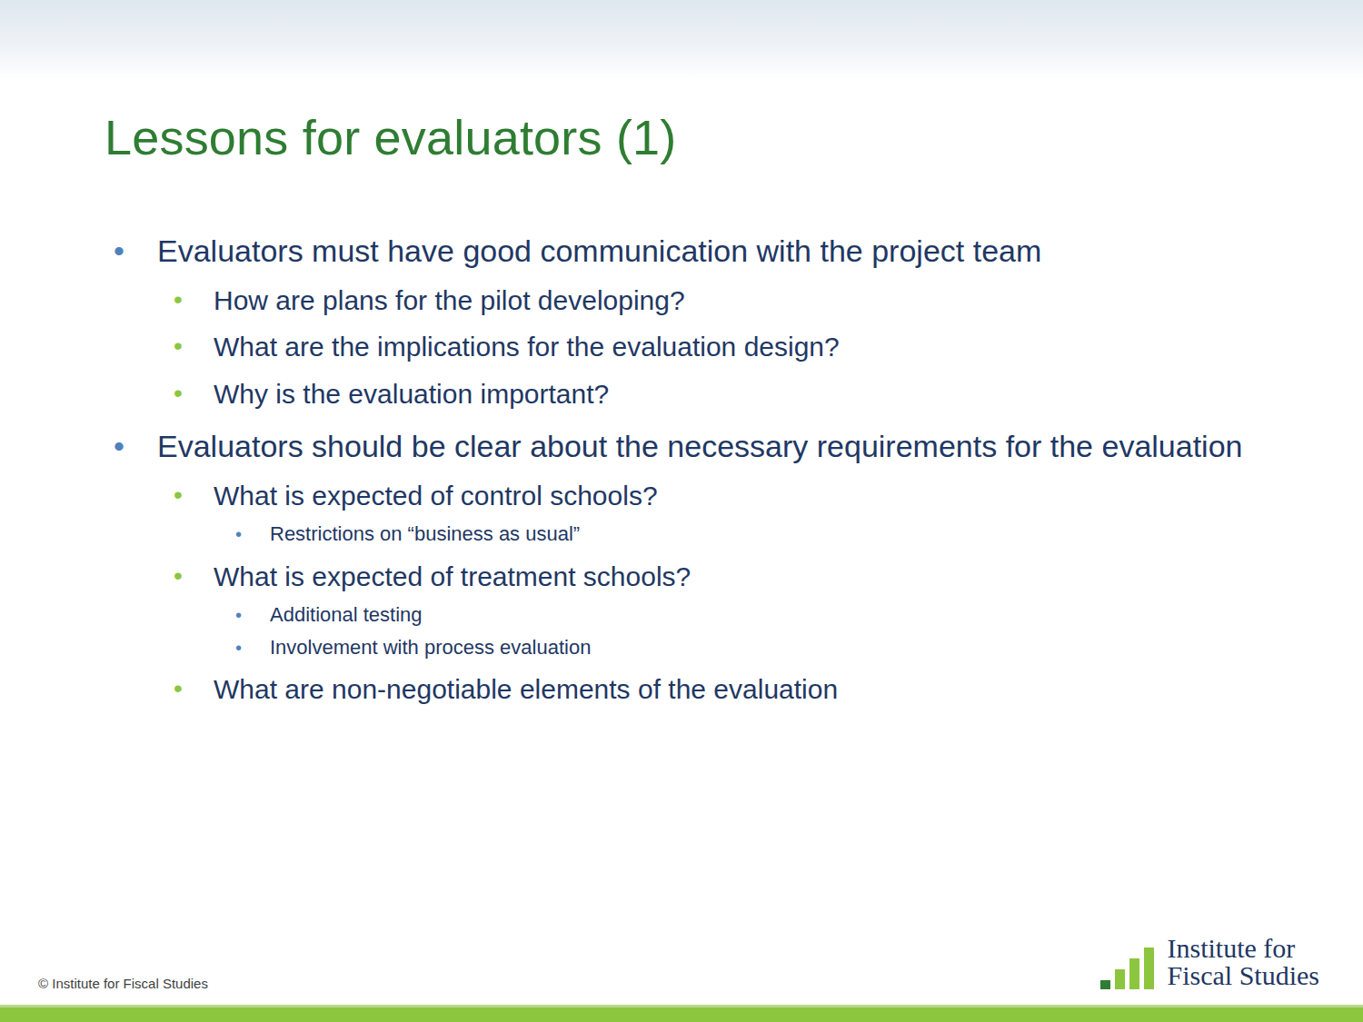Lessons for evaluators (1)
Evaluators must have good communication with the project team
How are plans for the pilot developing?
What are the implications for the evaluation design?
Why is the evaluation important?
Evaluators should be clear about the necessary requirements for the evaluation
What is expected of control schools?
Restrictions on “business as usual”
What is expected of treatment schools?
Additional testing
Involvement with process evaluation
What are non-negotiable elements of the evaluation
© Institute for Fiscal Studies
Institute for Fiscal Studies